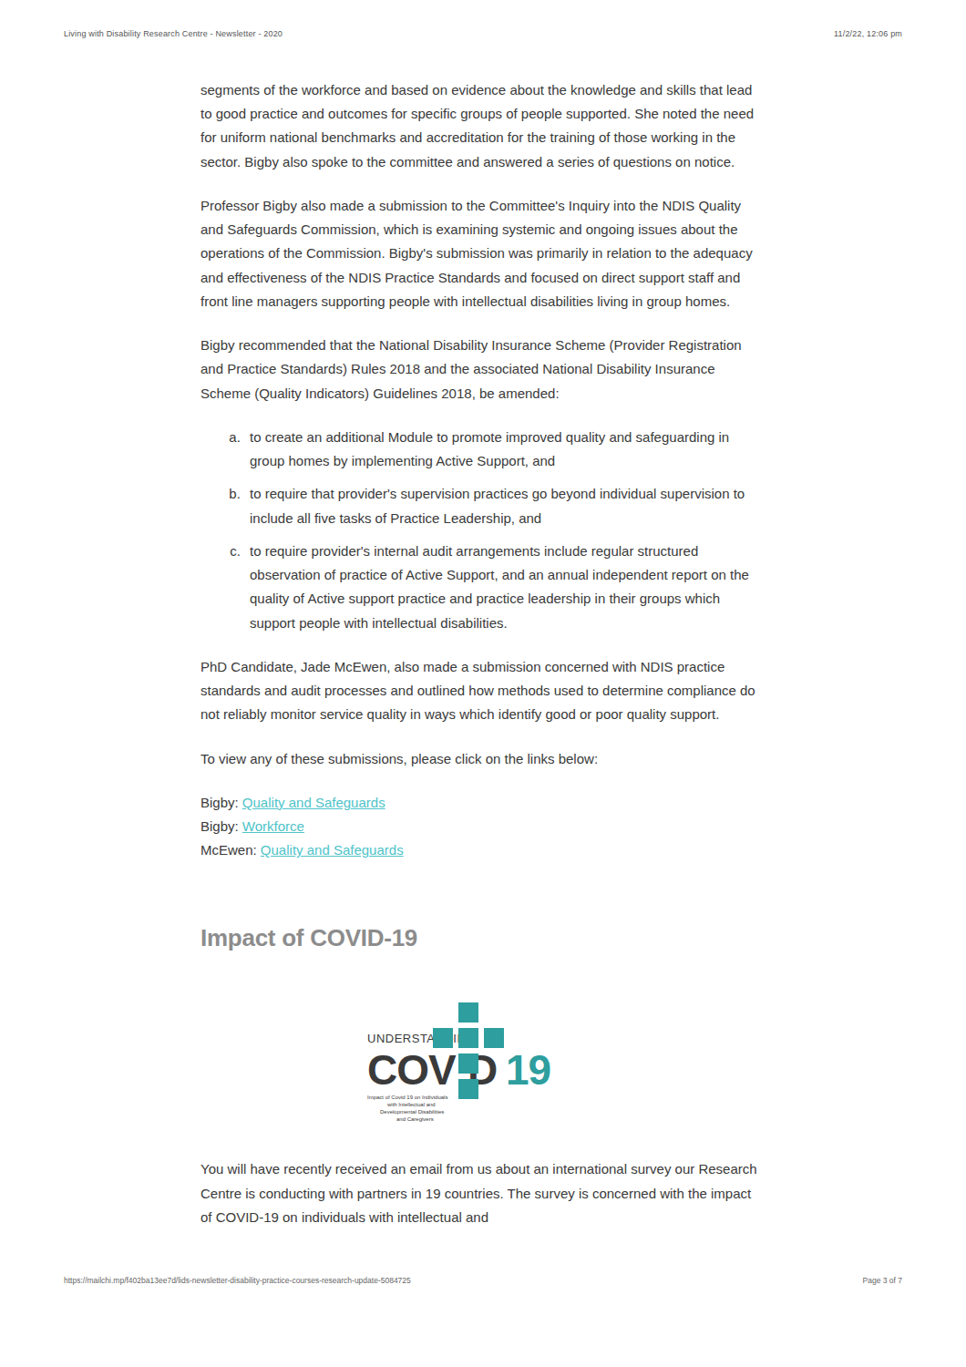Living with Disability Research Centre - Newsletter - 2020 11/2/22, 12:06 pm
segments of the workforce and based on evidence about the knowledge and skills that lead to good practice and outcomes for specific groups of people supported. She noted the need for uniform national benchmarks and accreditation for the training of those working in the sector. Bigby also spoke to the committee and answered a series of questions on notice.
Professor Bigby also made a submission to the Committee's Inquiry into the NDIS Quality and Safeguards Commission, which is examining systemic and ongoing issues about the operations of the Commission. Bigby's submission was primarily in relation to the adequacy and effectiveness of the NDIS Practice Standards and focused on direct support staff and front line managers supporting people with intellectual disabilities living in group homes.
Bigby recommended that the National Disability Insurance Scheme (Provider Registration and Practice Standards) Rules 2018 and the associated National Disability Insurance Scheme (Quality Indicators) Guidelines 2018, be amended:
to create an additional Module to promote improved quality and safeguarding in group homes by implementing Active Support, and
to require that provider's supervision practices go beyond individual supervision to include all five tasks of Practice Leadership, and
to require provider's internal audit arrangements include regular structured observation of practice of Active Support, and an annual independent report on the quality of Active support practice and practice leadership in their groups which support people with intellectual disabilities.
PhD Candidate, Jade McEwen, also made a submission concerned with NDIS practice standards and audit processes and outlined how methods used to determine compliance do not reliably monitor service quality in ways which identify good or poor quality support.
To view any of these submissions, please click on the links below:
Bigby: Quality and Safeguards
Bigby: Workforce
McEwen: Quality and Safeguards
Impact of COVID-19
UNDERSTANDING COV D 19 Impact of Covid 19 on Individuals with Intellectual and Developmental Disabilities and Caregivers
You will have recently received an email from us about an international survey our Research Centre is conducting with partners in 19 countries. The survey is concerned with the impact of COVID-19 on individuals with intellectual and
https://mailchi.mp/f402ba13ee7d/lids-newsletter-disability-practice-courses-research-update-5084725 Page 3 of 7